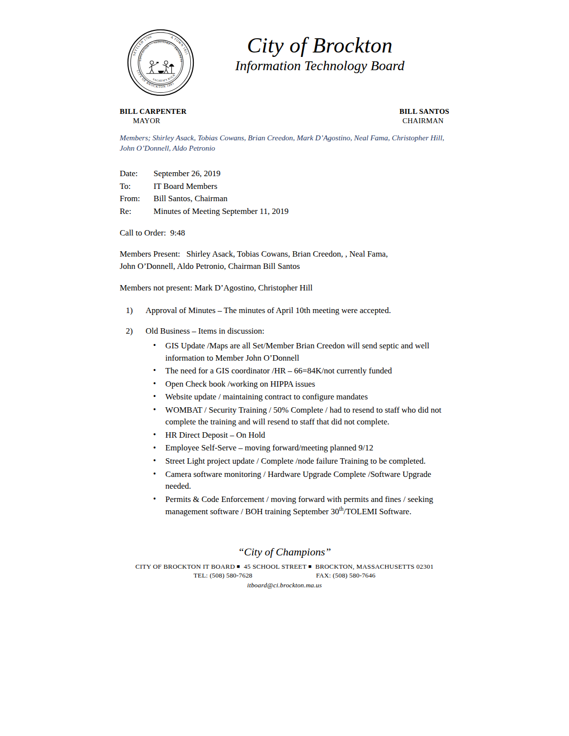SETTLED 1700 A TOWN 1821 CITY OF BROCKTON 1881 EDUCATION INDUSTRY PROGRESS SACHEM'S ROCK
City of Brockton
Information Technology Board
BILL CARPENTER
MAYOR
BILL SANTOS
CHAIRMAN
Members; Shirley Asack, Tobias Cowans, Brian Creedon, Mark D’Agostino, Neal Fama, Christopher Hill, John O’Donnell, Aldo Petronio
| Date: | September 26, 2019 |
| To: | IT Board Members |
| From: | Bill Santos, Chairman |
| Re: | Minutes of Meeting September 11, 2019 |
Call to Order: 9:48
Members Present: Shirley Asack, Tobias Cowans, Brian Creedon, , Neal Fama,
John O’Donnell, Aldo Petronio, Chairman Bill Santos
Members not present: Mark D’Agostino, Christopher Hill
Approval of Minutes – The minutes of April 10th meeting were accepted.
Old Business – Items in discussion:
GIS Update /Maps are all Set/Member Brian Creedon will send septic and well information to Member John O’Donnell
The need for a GIS coordinator /HR – 66=84K/not currently funded
Open Check book /working on HIPPA issues
Website update / maintaining contract to configure mandates
WOMBAT / Security Training / 50% Complete / had to resend to staff who did not complete the training and will resend to staff that did not complete.
HR Direct Deposit – On Hold
Employee Self-Serve – moving forward/meeting planned 9/12
Street Light project update / Complete /node failure Training to be completed.
Camera software monitoring / Hardware Upgrade Complete /Software Upgrade needed.
Permits & Code Enforcement / moving forward with permits and fines / seeking management software / BOH training September 30th/TOLEMI Software.
“City of Champions”
CITY OF BROCKTON IT BOARD ■ 45 SCHOOL STREET ■ BROCKTON, MASSACHUSETTS 02301
TEL: (508) 580-7628 FAX: (508) 580-7646
itboard@ci.brockton.ma.us